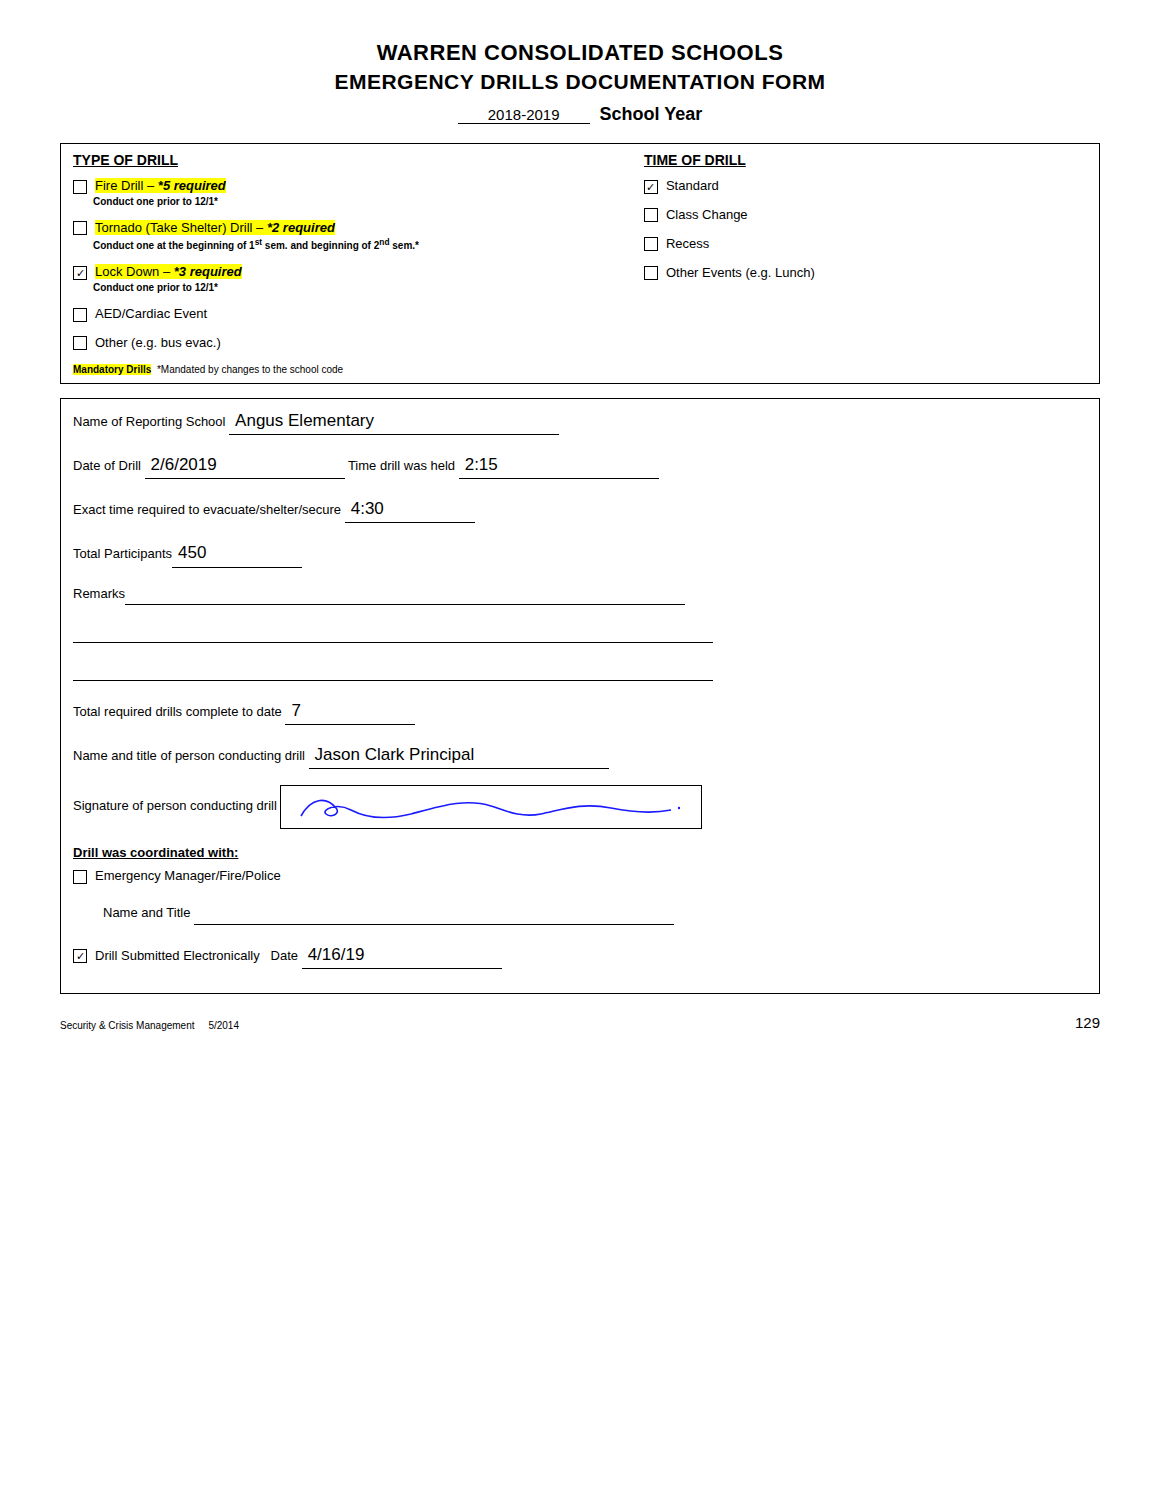WARREN CONSOLIDATED SCHOOLS
EMERGENCY DRILLS DOCUMENTATION FORM
2018-2019 School Year
| TYPE OF DRILL Fire Drill – *5 required Conduct one prior to 12/1* Tornado (Take Shelter) Drill – *2 required Conduct one at the beginning of 1 st sem. and beginning of 2 nd sem.* Lock Down – *3 required Conduct one prior to 12/1* AED/Cardiac Event Other (e.g. bus evac.) Mandatory Drills *Mandated by changes to the school code | TIME OF DRILL Standard Class Change Recess Other Events (e.g. Lunch) |
| Name of Reporting School Angus Elementary Date of Drill 2/6/2019 Time drill was held 2:15 Exact time required to evacuate/shelter/secure 4:30 Total Participants 450 Remarks Total required drills complete to date 7 Name and title of person conducting drill Jason Clark Principal Signature of person conducting drill Drill was coordinated with : Emergency Manager/Fire/Police Name and Title Drill Submitted Electronically Date 4/16/19 |
Security & Crisis Management 5/2014 129